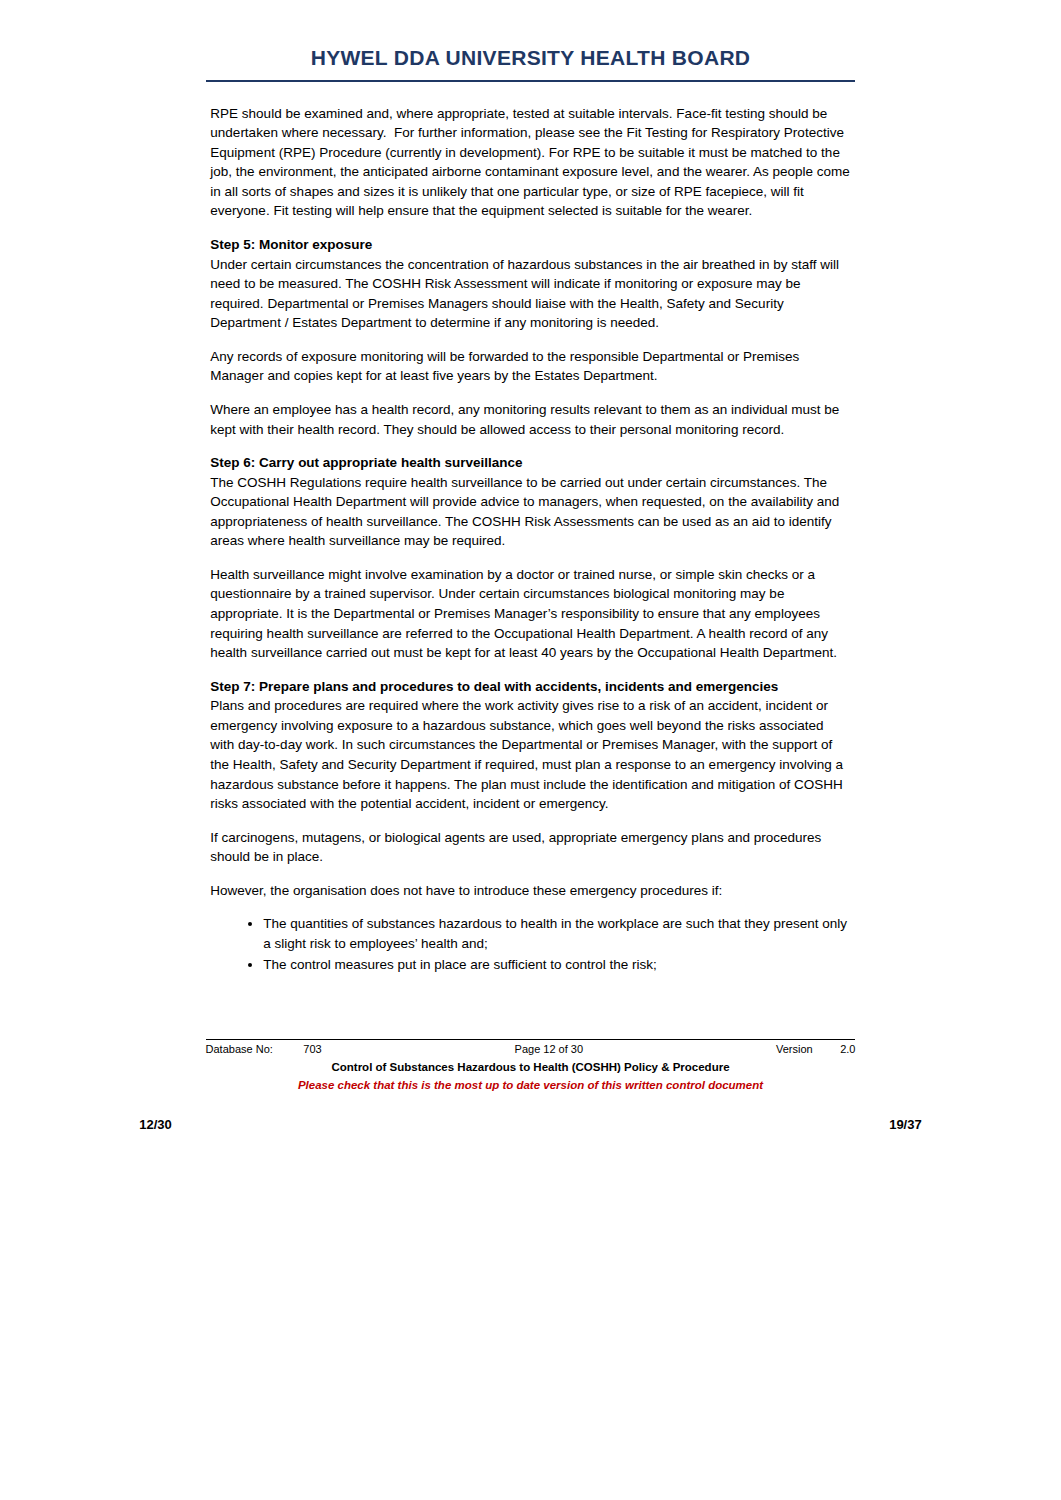HYWEL DDA UNIVERSITY HEALTH BOARD
RPE should be examined and, where appropriate, tested at suitable intervals. Face-fit testing should be undertaken where necessary. For further information, please see the Fit Testing for Respiratory Protective Equipment (RPE) Procedure (currently in development). For RPE to be suitable it must be matched to the job, the environment, the anticipated airborne contaminant exposure level, and the wearer. As people come in all sorts of shapes and sizes it is unlikely that one particular type, or size of RPE facepiece, will fit everyone. Fit testing will help ensure that the equipment selected is suitable for the wearer.
Step 5: Monitor exposure
Under certain circumstances the concentration of hazardous substances in the air breathed in by staff will need to be measured. The COSHH Risk Assessment will indicate if monitoring or exposure may be required. Departmental or Premises Managers should liaise with the Health, Safety and Security Department / Estates Department to determine if any monitoring is needed.
Any records of exposure monitoring will be forwarded to the responsible Departmental or Premises Manager and copies kept for at least five years by the Estates Department.
Where an employee has a health record, any monitoring results relevant to them as an individual must be kept with their health record. They should be allowed access to their personal monitoring record.
Step 6: Carry out appropriate health surveillance
The COSHH Regulations require health surveillance to be carried out under certain circumstances. The Occupational Health Department will provide advice to managers, when requested, on the availability and appropriateness of health surveillance. The COSHH Risk Assessments can be used as an aid to identify areas where health surveillance may be required.
Health surveillance might involve examination by a doctor or trained nurse, or simple skin checks or a questionnaire by a trained supervisor. Under certain circumstances biological monitoring may be appropriate. It is the Departmental or Premises Manager’s responsibility to ensure that any employees requiring health surveillance are referred to the Occupational Health Department. A health record of any health surveillance carried out must be kept for at least 40 years by the Occupational Health Department.
Step 7: Prepare plans and procedures to deal with accidents, incidents and emergencies
Plans and procedures are required where the work activity gives rise to a risk of an accident, incident or emergency involving exposure to a hazardous substance, which goes well beyond the risks associated with day-to-day work. In such circumstances the Departmental or Premises Manager, with the support of the Health, Safety and Security Department if required, must plan a response to an emergency involving a hazardous substance before it happens. The plan must include the identification and mitigation of COSHH risks associated with the potential accident, incident or emergency.
If carcinogens, mutagens, or biological agents are used, appropriate emergency plans and procedures should be in place.
However, the organisation does not have to introduce these emergency procedures if:
The quantities of substances hazardous to health in the workplace are such that they present only a slight risk to employees’ health and;
The control measures put in place are sufficient to control the risk;
Database No: 703 Page 12 of 30 Version 2.0
Control of Substances Hazardous to Health (COSHH) Policy & Procedure
Please check that this is the most up to date version of this written control document
12/30 19/37